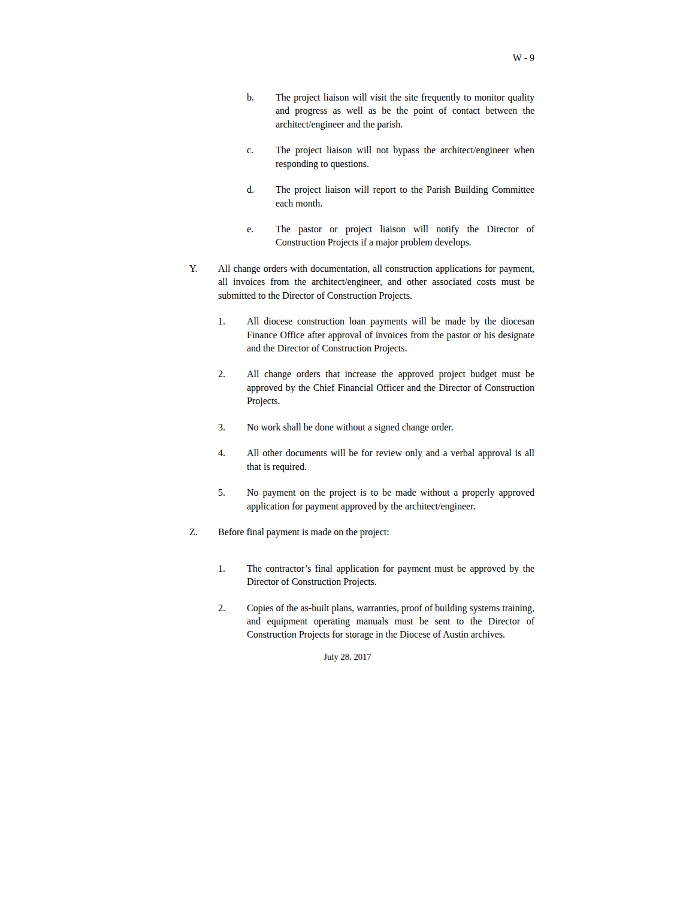W - 9
b. The project liaison will visit the site frequently to monitor quality and progress as well as be the point of contact between the architect/engineer and the parish.
c. The project liaison will not bypass the architect/engineer when responding to questions.
d. The project liaison will report to the Parish Building Committee each month.
e. The pastor or project liaison will notify the Director of Construction Projects if a major problem develops.
Y. All change orders with documentation, all construction applications for payment, all invoices from the architect/engineer, and other associated costs must be submitted to the Director of Construction Projects.
1. All diocese construction loan payments will be made by the diocesan Finance Office after approval of invoices from the pastor or his designate and the Director of Construction Projects.
2. All change orders that increase the approved project budget must be approved by the Chief Financial Officer and the Director of Construction Projects.
3. No work shall be done without a signed change order.
4. All other documents will be for review only and a verbal approval is all that is required.
5. No payment on the project is to be made without a properly approved application for payment approved by the architect/engineer.
Z. Before final payment is made on the project:
1. The contractor’s final application for payment must be approved by the Director of Construction Projects.
2. Copies of the as-built plans, warranties, proof of building systems training, and equipment operating manuals must be sent to the Director of Construction Projects for storage in the Diocese of Austin archives.
July 28, 2017